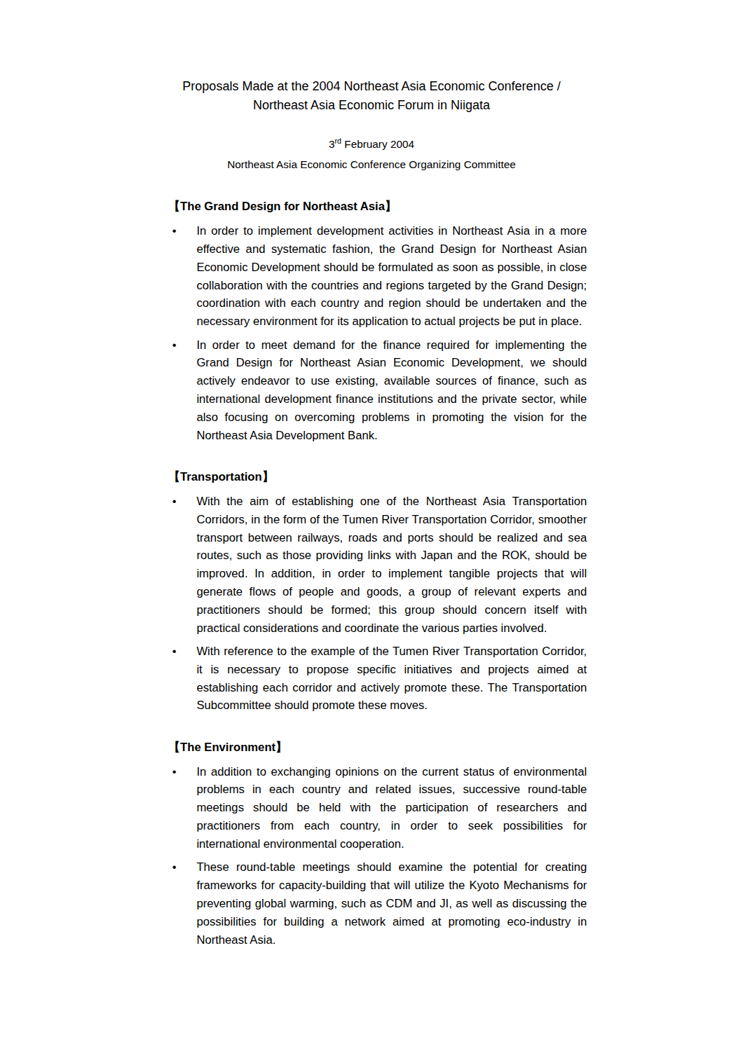Proposals Made at the 2004 Northeast Asia Economic Conference / Northeast Asia Economic Forum in Niigata
3rd February 2004
Northeast Asia Economic Conference Organizing Committee
【The Grand Design for Northeast Asia】
In order to implement development activities in Northeast Asia in a more effective and systematic fashion, the Grand Design for Northeast Asian Economic Development should be formulated as soon as possible, in close collaboration with the countries and regions targeted by the Grand Design; coordination with each country and region should be undertaken and the necessary environment for its application to actual projects be put in place.
In order to meet demand for the finance required for implementing the Grand Design for Northeast Asian Economic Development, we should actively endeavor to use existing, available sources of finance, such as international development finance institutions and the private sector, while also focusing on overcoming problems in promoting the vision for the Northeast Asia Development Bank.
【Transportation】
With the aim of establishing one of the Northeast Asia Transportation Corridors, in the form of the Tumen River Transportation Corridor, smoother transport between railways, roads and ports should be realized and sea routes, such as those providing links with Japan and the ROK, should be improved. In addition, in order to implement tangible projects that will generate flows of people and goods, a group of relevant experts and practitioners should be formed; this group should concern itself with practical considerations and coordinate the various parties involved.
With reference to the example of the Tumen River Transportation Corridor, it is necessary to propose specific initiatives and projects aimed at establishing each corridor and actively promote these. The Transportation Subcommittee should promote these moves.
【The Environment】
In addition to exchanging opinions on the current status of environmental problems in each country and related issues, successive round-table meetings should be held with the participation of researchers and practitioners from each country, in order to seek possibilities for international environmental cooperation.
These round-table meetings should examine the potential for creating frameworks for capacity-building that will utilize the Kyoto Mechanisms for preventing global warming, such as CDM and JI, as well as discussing the possibilities for building a network aimed at promoting eco-industry in Northeast Asia.